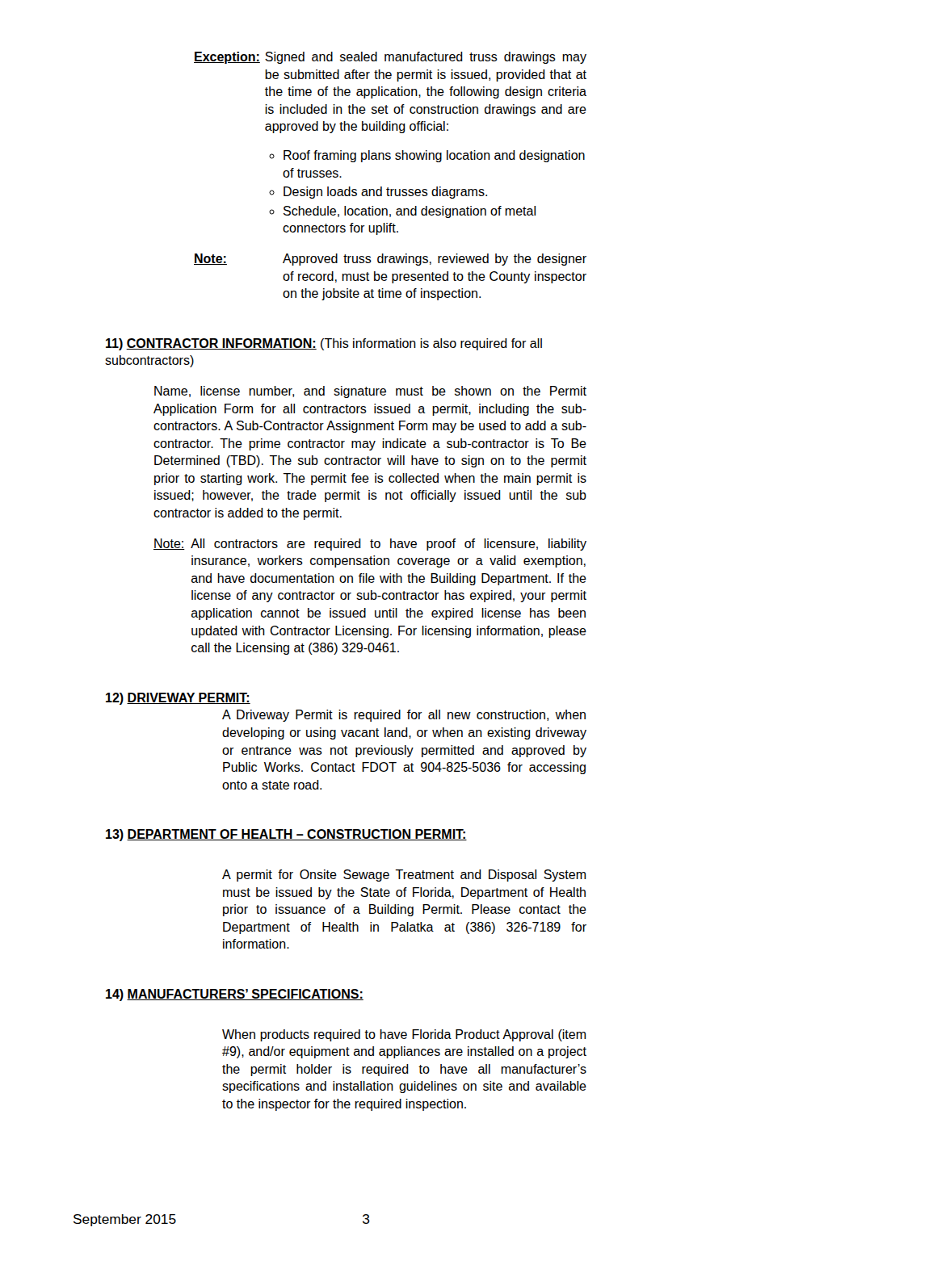Exception: Signed and sealed manufactured truss drawings may be submitted after the permit is issued, provided that at the time of the application, the following design criteria is included in the set of construction drawings and are approved by the building official:
Roof framing plans showing location and designation of trusses.
Design loads and trusses diagrams.
Schedule, location, and designation of metal connectors for uplift.
Note: Approved truss drawings, reviewed by the designer of record, must be presented to the County inspector on the jobsite at time of inspection.
11) CONTRACTOR INFORMATION: (This information is also required for all
subcontractors)
Name, license number, and signature must be shown on the Permit Application Form for all contractors issued a permit, including the sub-contractors. A Sub-Contractor Assignment Form may be used to add a sub-contractor. The prime contractor may indicate a sub-contractor is To Be Determined (TBD). The sub contractor will have to sign on to the permit prior to starting work. The permit fee is collected when the main permit is issued; however, the trade permit is not officially issued until the sub contractor is added to the permit.
Note: All contractors are required to have proof of licensure, liability insurance, workers compensation coverage or a valid exemption, and have documentation on file with the Building Department. If the license of any contractor or sub-contractor has expired, your permit application cannot be issued until the expired license has been updated with Contractor Licensing. For licensing information, please call the Licensing at (386) 329-0461.
12) DRIVEWAY PERMIT:
A Driveway Permit is required for all new construction, when developing or using vacant land, or when an existing driveway or entrance was not previously permitted and approved by Public Works. Contact FDOT at 904-825-5036 for accessing onto a state road.
13) DEPARTMENT OF HEALTH – CONSTRUCTION PERMIT:
A permit for Onsite Sewage Treatment and Disposal System must be issued by the State of Florida, Department of Health prior to issuance of a Building Permit. Please contact the Department of Health in Palatka at (386) 326-7189 for information.
14) MANUFACTURERS’ SPECIFICATIONS:
When products required to have Florida Product Approval (item #9), and/or equipment and appliances are installed on a project the permit holder is required to have all manufacturer’s specifications and installation guidelines on site and available to the inspector for the required inspection.
September 2015 3